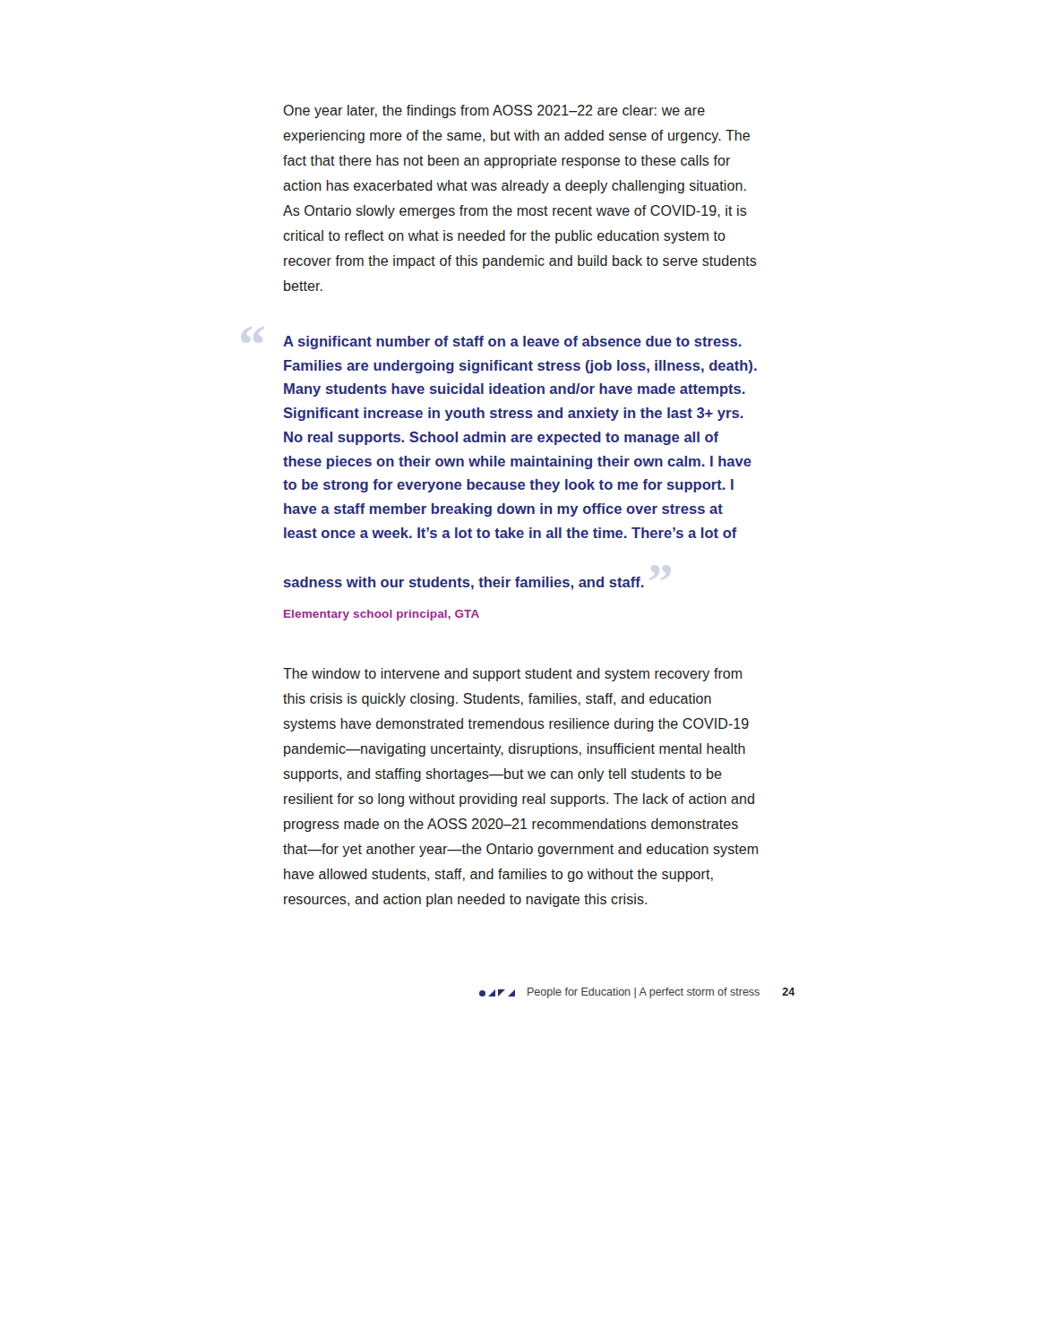One year later, the findings from AOSS 2021–22 are clear: we are experiencing more of the same, but with an added sense of urgency. The fact that there has not been an appropriate response to these calls for action has exacerbated what was already a deeply challenging situation. As Ontario slowly emerges from the most recent wave of COVID-19, it is critical to reflect on what is needed for the public education system to recover from the impact of this pandemic and build back to serve students better.
“
A significant number of staff on a leave of absence due to stress. Families are undergoing significant stress (job loss, illness, death). Many students have suicidal ideation and/or have made attempts. Significant increase in youth stress and anxiety in the last 3+ yrs. No real supports. School admin are expected to manage all of these pieces on their own while maintaining their own calm. I have to be strong for everyone because they look to me for support. I have a staff member breaking down in my office over stress at least once a week. It’s a lot to take in all the time. There’s a lot of sadness with our students, their families, and staff.”
Elementary school principal, GTA
The window to intervene and support student and system recovery from this crisis is quickly closing. Students, families, staff, and education systems have demonstrated tremendous resilience during the COVID-19 pandemic—navigating uncertainty, disruptions, insufficient mental health supports, and staffing shortages—but we can only tell students to be resilient for so long without providing real supports. The lack of action and progress made on the AOSS 2020–21 recommendations demonstrates that—for yet another year—the Ontario government and education system have allowed students, staff, and families to go without the support, resources, and action plan needed to navigate this crisis.
People for Education | A perfect storm of stress 24